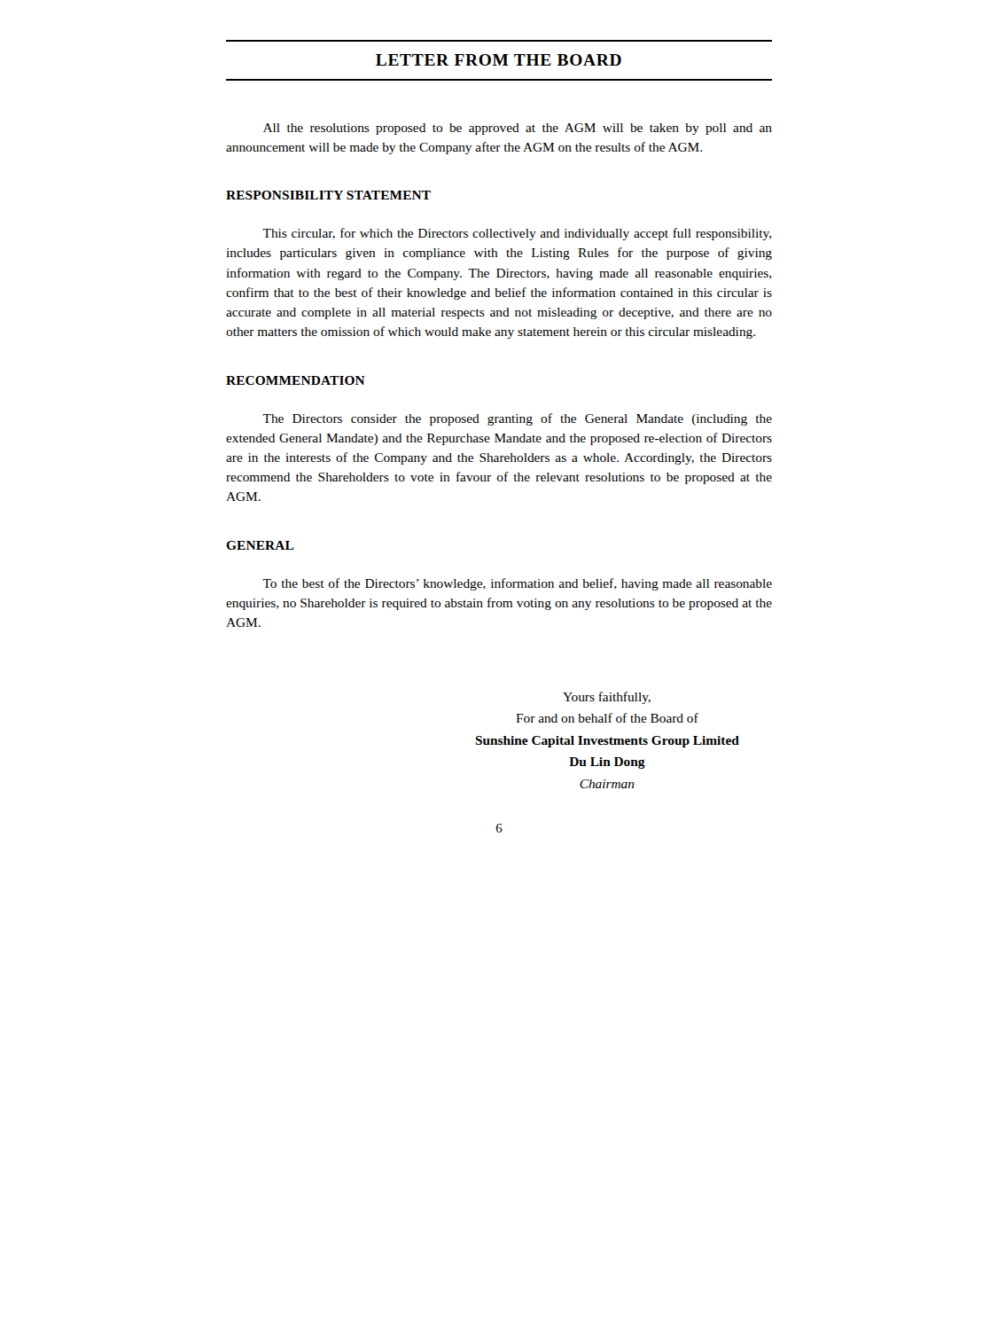LETTER FROM THE BOARD
All the resolutions proposed to be approved at the AGM will be taken by poll and an announcement will be made by the Company after the AGM on the results of the AGM.
Responsibility Statement
This circular, for which the Directors collectively and individually accept full responsibility, includes particulars given in compliance with the Listing Rules for the purpose of giving information with regard to the Company. The Directors, having made all reasonable enquiries, confirm that to the best of their knowledge and belief the information contained in this circular is accurate and complete in all material respects and not misleading or deceptive, and there are no other matters the omission of which would make any statement herein or this circular misleading.
Recommendation
The Directors consider the proposed granting of the General Mandate (including the extended General Mandate) and the Repurchase Mandate and the proposed re-election of Directors are in the interests of the Company and the Shareholders as a whole. Accordingly, the Directors recommend the Shareholders to vote in favour of the relevant resolutions to be proposed at the AGM.
General
To the best of the Directors’ knowledge, information and belief, having made all reasonable enquiries, no Shareholder is required to abstain from voting on any resolutions to be proposed at the AGM.
Yours faithfully, For and on behalf of the Board of Sunshine Capital Investments Group Limited Du Lin Dong Chairman
6